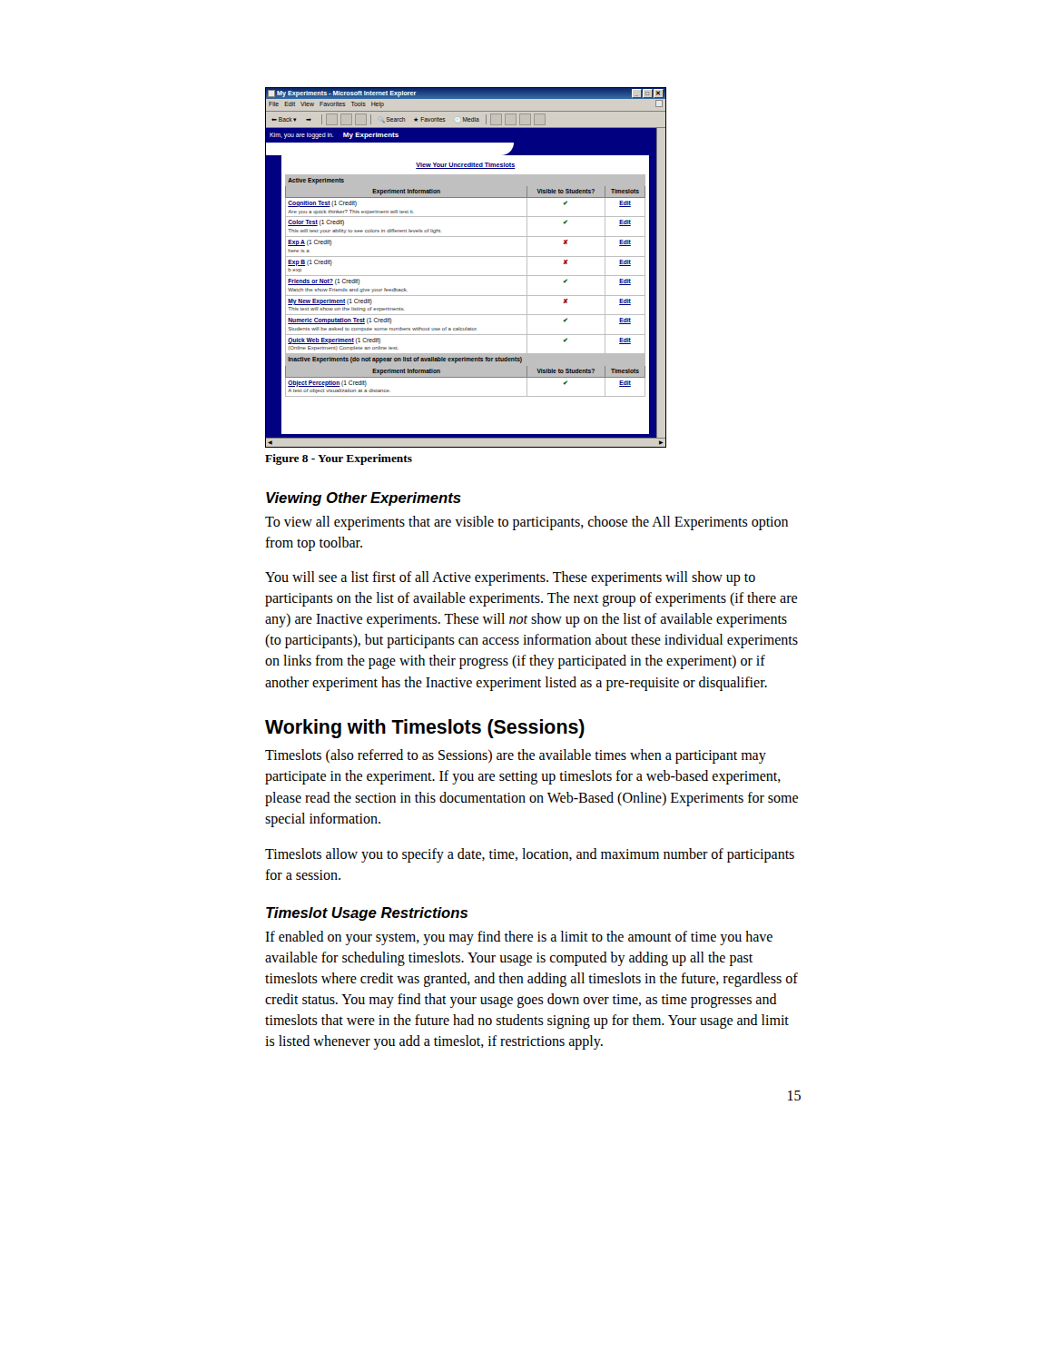My Experiments - Microsoft Internet Explorer
_□✕
File Edit View Favorites Tools Help
⬅ Back ▾ ➡ 🔍 Search ★ Favorites 🕘 Media
Kim, you are logged in. My Experiments
View Your Uncredited Timeslots
| Active Experiments |
| Experiment Information | Visible to Students? | Timeslots |
| Cognition Test (1 Credit) Are you a quick thinker? This experiment will test it. | ✔ | Edit |
| Color Test (1 Credit) This will test your ability to see colors in different levels of light. | ✔ | Edit |
| Exp A (1 Credit) here is a | ✘ | Edit |
| Exp B (1 Credit) b exp | ✘ | Edit |
| Friends or Not? (1 Credit) Watch the show Friends and give your feedback. | ✔ | Edit |
| My New Experiment (1 Credit) This text will show on the listing of experiments. | ✘ | Edit |
| Numeric Computation Test (1 Credit) Students will be asked to compute some numbers without use of a calculator. | ✔ | Edit |
| Quick Web Experiment (1 Credit) (Online Experiment) Complete an online test. | ✔ | Edit |
| Inactive Experiments (do not appear on list of available experiments for students) |
| Experiment Information | Visible to Students? | Timeslots |
| Object Perception (1 Credit) A test of object visualization at a distance. | ✔ | Edit |
◀ ▶
Figure 8 - Your Experiments
Viewing Other Experiments
To view all experiments that are visible to participants, choose the All Experiments option from top toolbar.
You will see a list first of all Active experiments. These experiments will show up to participants on the list of available experiments. The next group of experiments (if there are any) are Inactive experiments. These will not show up on the list of available experiments (to participants), but participants can access information about these individual experiments on links from the page with their progress (if they participated in the experiment) or if another experiment has the Inactive experiment listed as a pre-requisite or disqualifier.
Working with Timeslots (Sessions)
Timeslots (also referred to as Sessions) are the available times when a participant may participate in the experiment. If you are setting up timeslots for a web-based experiment, please read the section in this documentation on Web-Based (Online) Experiments for some special information.
Timeslots allow you to specify a date, time, location, and maximum number of participants for a session.
Timeslot Usage Restrictions
If enabled on your system, you may find there is a limit to the amount of time you have available for scheduling timeslots. Your usage is computed by adding up all the past timeslots where credit was granted, and then adding all timeslots in the future, regardless of credit status. You may find that your usage goes down over time, as time progresses and timeslots that were in the future had no students signing up for them. Your usage and limit is listed whenever you add a timeslot, if restrictions apply.
15